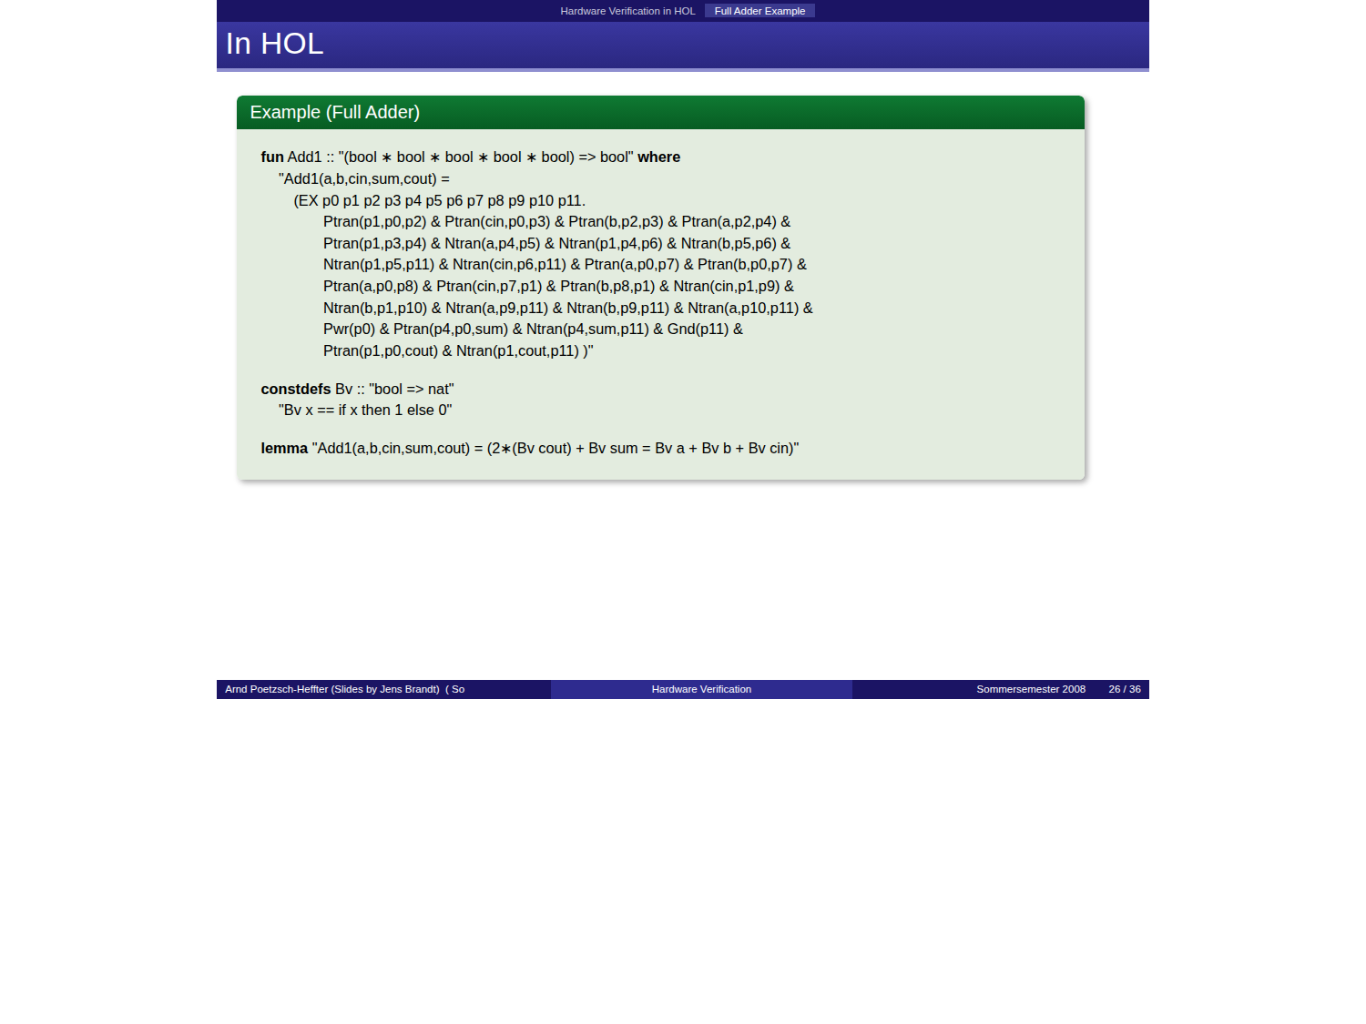Hardware Verification in HOL Full Adder Example
In HOL
Example (Full Adder)
fun Add1 :: "(bool ∗ bool ∗ bool ∗ bool ∗ bool) => bool" where
"Add1(a,b,cin,sum,cout) =
(EX p0 p1 p2 p3 p4 p5 p6 p7 p8 p9 p10 p11.
Ptran(p1,p0,p2) & Ptran(cin,p0,p3) & Ptran(b,p2,p3) & Ptran(a,p2,p4) &
Ptran(p1,p3,p4) & Ntran(a,p4,p5) & Ntran(p1,p4,p6) & Ntran(b,p5,p6) &
Ntran(p1,p5,p11) & Ntran(cin,p6,p11) & Ptran(a,p0,p7) & Ptran(b,p0,p7) &
Ptran(a,p0,p8) & Ptran(cin,p7,p1) & Ptran(b,p8,p1) & Ntran(cin,p1,p9) &
Ntran(b,p1,p10) & Ntran(a,p9,p11) & Ntran(b,p9,p11) & Ntran(a,p10,p11) &
Pwr(p0) & Ptran(p4,p0,sum) & Ntran(p4,sum,p11) & Gnd(p11) &
Ptran(p1,p0,cout) & Ntran(p1,cout,p11) )"
constdefs Bv :: "bool => nat"
"Bv x == if x then 1 else 0"
lemma "Add1(a,b,cin,sum,cout) = (2∗(Bv cout) + Bv sum = Bv a + Bv b + Bv cin)"
Arnd Poetzsch-Heffter (Slides by Jens Brandt) ( So
Hardware Verification
Sommersemester 200826 / 36